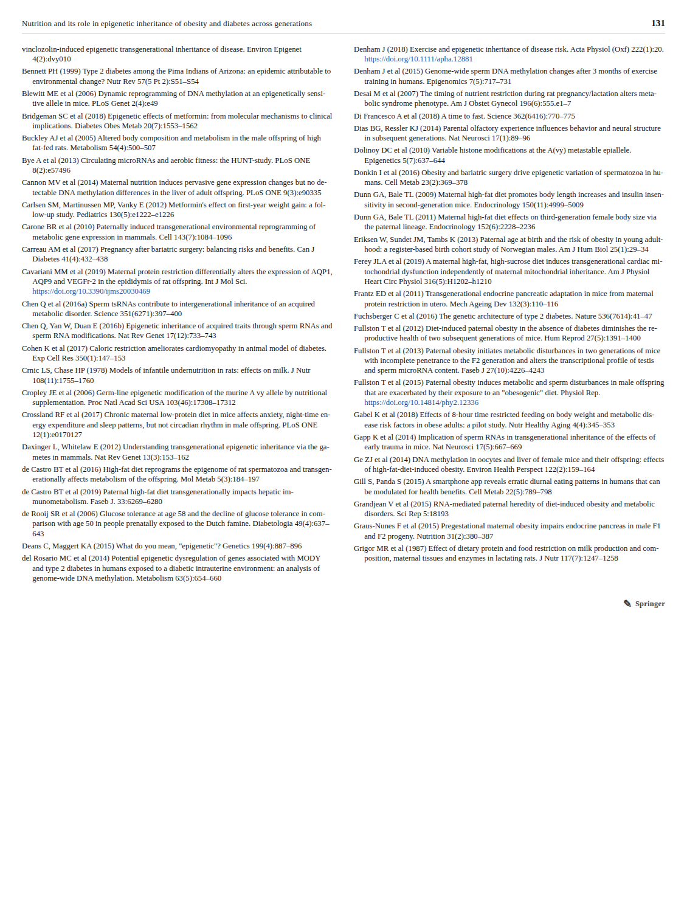Nutrition and its role in epigenetic inheritance of obesity and diabetes across generations
131
vinclozolin-induced epigenetic transgenerational inheritance of disease. Environ Epigenet 4(2):dvy010
Bennett PH (1999) Type 2 diabetes among the Pima Indians of Arizona: an epidemic attributable to environmental change? Nutr Rev 57(5 Pt 2):S51–S54
Blewitt ME et al (2006) Dynamic reprogramming of DNA methylation at an epigenetically sensitive allele in mice. PLoS Genet 2(4):e49
Bridgeman SC et al (2018) Epigenetic effects of metformin: from molecular mechanisms to clinical implications. Diabetes Obes Metab 20(7):1553–1562
Buckley AJ et al (2005) Altered body composition and metabolism in the male offspring of high fat-fed rats. Metabolism 54(4):500–507
Bye A et al (2013) Circulating microRNAs and aerobic fitness: the HUNT-study. PLoS ONE 8(2):e57496
Cannon MV et al (2014) Maternal nutrition induces pervasive gene expression changes but no detectable DNA methylation differences in the liver of adult offspring. PLoS ONE 9(3):e90335
Carlsen SM, Martinussen MP, Vanky E (2012) Metformin's effect on first-year weight gain: a follow-up study. Pediatrics 130(5):e1222–e1226
Carone BR et al (2010) Paternally induced transgenerational environmental reprogramming of metabolic gene expression in mammals. Cell 143(7):1084–1096
Carreau AM et al (2017) Pregnancy after bariatric surgery: balancing risks and benefits. Can J Diabetes 41(4):432–438
Cavariani MM et al (2019) Maternal protein restriction differentially alters the expression of AQP1, AQP9 and VEGFr-2 in the epididymis of rat offspring. Int J Mol Sci. https://doi.org/10.3390/ijms20030469
Chen Q et al (2016a) Sperm tsRNAs contribute to intergenerational inheritance of an acquired metabolic disorder. Science 351(6271):397–400
Chen Q, Yan W, Duan E (2016b) Epigenetic inheritance of acquired traits through sperm RNAs and sperm RNA modifications. Nat Rev Genet 17(12):733–743
Cohen K et al (2017) Caloric restriction ameliorates cardiomyopathy in animal model of diabetes. Exp Cell Res 350(1):147–153
Crnic LS, Chase HP (1978) Models of infantile undernutrition in rats: effects on milk. J Nutr 108(11):1755–1760
Cropley JE et al (2006) Germ-line epigenetic modification of the murine A vy allele by nutritional supplementation. Proc Natl Acad Sci USA 103(46):17308–17312
Crossland RF et al (2017) Chronic maternal low-protein diet in mice affects anxiety, night-time energy expenditure and sleep patterns, but not circadian rhythm in male offspring. PLoS ONE 12(1):e0170127
Daxinger L, Whitelaw E (2012) Understanding transgenerational epigenetic inheritance via the gametes in mammals. Nat Rev Genet 13(3):153–162
de Castro BT et al (2016) High-fat diet reprograms the epigenome of rat spermatozoa and transgenerationally affects metabolism of the offspring. Mol Metab 5(3):184–197
de Castro BT et al (2019) Paternal high-fat diet transgenerationally impacts hepatic immunometabolism. Faseb J. 33:6269–6280
de Rooij SR et al (2006) Glucose tolerance at age 58 and the decline of glucose tolerance in comparison with age 50 in people prenatally exposed to the Dutch famine. Diabetologia 49(4):637–643
Deans C, Maggert KA (2015) What do you mean, "epigenetic"? Genetics 199(4):887–896
del Rosario MC et al (2014) Potential epigenetic dysregulation of genes associated with MODY and type 2 diabetes in humans exposed to a diabetic intrauterine environment: an analysis of genome-wide DNA methylation. Metabolism 63(5):654–660
Denham J (2018) Exercise and epigenetic inheritance of disease risk. Acta Physiol (Oxf) 222(1):20. https://doi.org/10.1111/apha.12881
Denham J et al (2015) Genome-wide sperm DNA methylation changes after 3 months of exercise training in humans. Epigenomics 7(5):717–731
Desai M et al (2007) The timing of nutrient restriction during rat pregnancy/lactation alters metabolic syndrome phenotype. Am J Obstet Gynecol 196(6):555.e1–7
Di Francesco A et al (2018) A time to fast. Science 362(6416):770–775
Dias BG, Ressler KJ (2014) Parental olfactory experience influences behavior and neural structure in subsequent generations. Nat Neurosci 17(1):89–96
Dolinoy DC et al (2010) Variable histone modifications at the A(vy) metastable epiallele. Epigenetics 5(7):637–644
Donkin I et al (2016) Obesity and bariatric surgery drive epigenetic variation of spermatozoa in humans. Cell Metab 23(2):369–378
Dunn GA, Bale TL (2009) Maternal high-fat diet promotes body length increases and insulin insensitivity in second-generation mice. Endocrinology 150(11):4999–5009
Dunn GA, Bale TL (2011) Maternal high-fat diet effects on third-generation female body size via the paternal lineage. Endocrinology 152(6):2228–2236
Eriksen W, Sundet JM, Tambs K (2013) Paternal age at birth and the risk of obesity in young adulthood: a register-based birth cohort study of Norwegian males. Am J Hum Biol 25(1):29–34
Ferey JLA et al (2019) A maternal high-fat, high-sucrose diet induces transgenerational cardiac mitochondrial dysfunction independently of maternal mitochondrial inheritance. Am J Physiol Heart Circ Physiol 316(5):H1202–h1210
Frantz ED et al (2011) Transgenerational endocrine pancreatic adaptation in mice from maternal protein restriction in utero. Mech Ageing Dev 132(3):110–116
Fuchsberger C et al (2016) The genetic architecture of type 2 diabetes. Nature 536(7614):41–47
Fullston T et al (2012) Diet-induced paternal obesity in the absence of diabetes diminishes the reproductive health of two subsequent generations of mice. Hum Reprod 27(5):1391–1400
Fullston T et al (2013) Paternal obesity initiates metabolic disturbances in two generations of mice with incomplete penetrance to the F2 generation and alters the transcriptional profile of testis and sperm microRNA content. Faseb J 27(10):4226–4243
Fullston T et al (2015) Paternal obesity induces metabolic and sperm disturbances in male offspring that are exacerbated by their exposure to an "obesogenic" diet. Physiol Rep. https://doi.org/10.14814/phy2.12336
Gabel K et al (2018) Effects of 8-hour time restricted feeding on body weight and metabolic disease risk factors in obese adults: a pilot study. Nutr Healthy Aging 4(4):345–353
Gapp K et al (2014) Implication of sperm RNAs in transgenerational inheritance of the effects of early trauma in mice. Nat Neurosci 17(5):667–669
Ge ZJ et al (2014) DNA methylation in oocytes and liver of female mice and their offspring: effects of high-fat-diet-induced obesity. Environ Health Perspect 122(2):159–164
Gill S, Panda S (2015) A smartphone app reveals erratic diurnal eating patterns in humans that can be modulated for health benefits. Cell Metab 22(5):789–798
Grandjean V et al (2015) RNA-mediated paternal heredity of diet-induced obesity and metabolic disorders. Sci Rep 5:18193
Graus-Nunes F et al (2015) Pregestational maternal obesity impairs endocrine pancreas in male F1 and F2 progeny. Nutrition 31(2):380–387
Grigor MR et al (1987) Effect of dietary protein and food restriction on milk production and composition, maternal tissues and enzymes in lactating rats. J Nutr 117(7):1247–1258
✎Springer